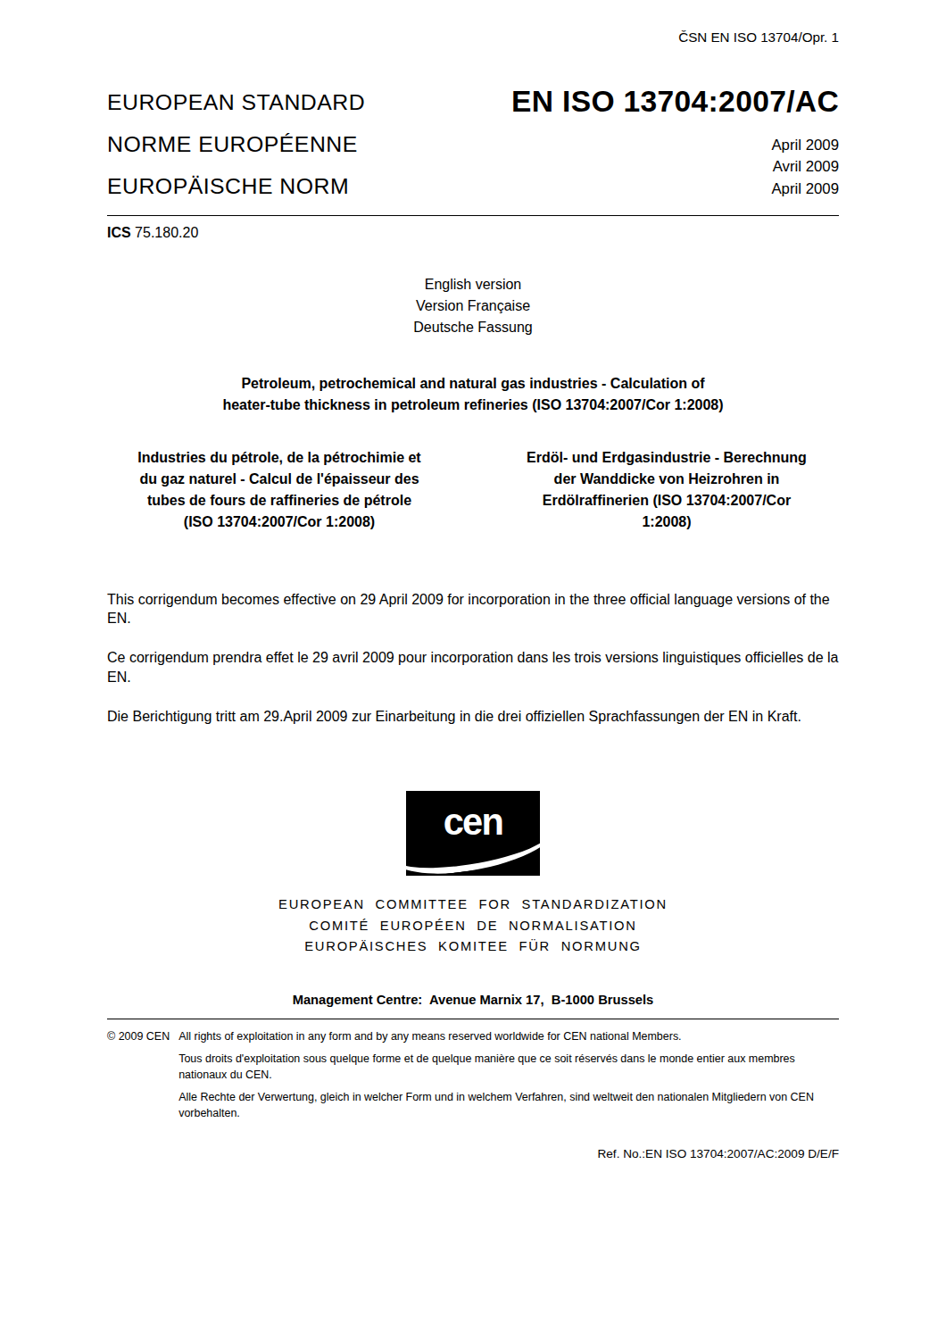ČSN EN ISO 13704/Opr. 1
EUROPEAN STANDARD
NORME EUROPÉENNE
EUROPÄISCHE NORM
EN ISO 13704:2007/AC
April 2009
Avril 2009
April 2009
ICS 75.180.20
English version
Version Française
Deutsche Fassung
Petroleum, petrochemical and natural gas industries - Calculation of
heater-tube thickness in petroleum refineries (ISO 13704:2007/Cor 1:2008)
Industries du pétrole, de la pétrochimie et
du gaz naturel - Calcul de l'épaisseur des
tubes de fours de raffineries de pétrole
(ISO 13704:2007/Cor 1:2008)
Erdöl- und Erdgasindustrie - Berechnung
der Wanddicke von Heizrohren in
Erdölraffinerien (ISO 13704:2007/Cor
1:2008)
This corrigendum becomes effective on 29 April 2009 for incorporation in the three official language versions of the EN.
Ce corrigendum prendra effet le 29 avril 2009 pour incorporation dans les trois versions linguistiques officielles de la EN.
Die Berichtigung tritt am 29.April 2009 zur Einarbeitung in die drei offiziellen Sprachfassungen der EN in Kraft.
cen
EUROPEAN COMMITTEE FOR STANDARDIZATION
COMITÉ EUROPÉEN DE NORMALISATION
EUROPÄISCHES KOMITEE FÜR NORMUNG
Management Centre: Avenue Marnix 17, B-1000 Brussels
© 2009 CEN
All rights of exploitation in any form and by any means reserved worldwide for CEN national Members.
Tous droits d'exploitation sous quelque forme et de quelque manière que ce soit réservés dans le monde entier aux membres nationaux du CEN.
Alle Rechte der Verwertung, gleich in welcher Form und in welchem Verfahren, sind weltweit den nationalen Mitgliedern von CEN vorbehalten.
Ref. No.:EN ISO 13704:2007/AC:2009 D/E/F